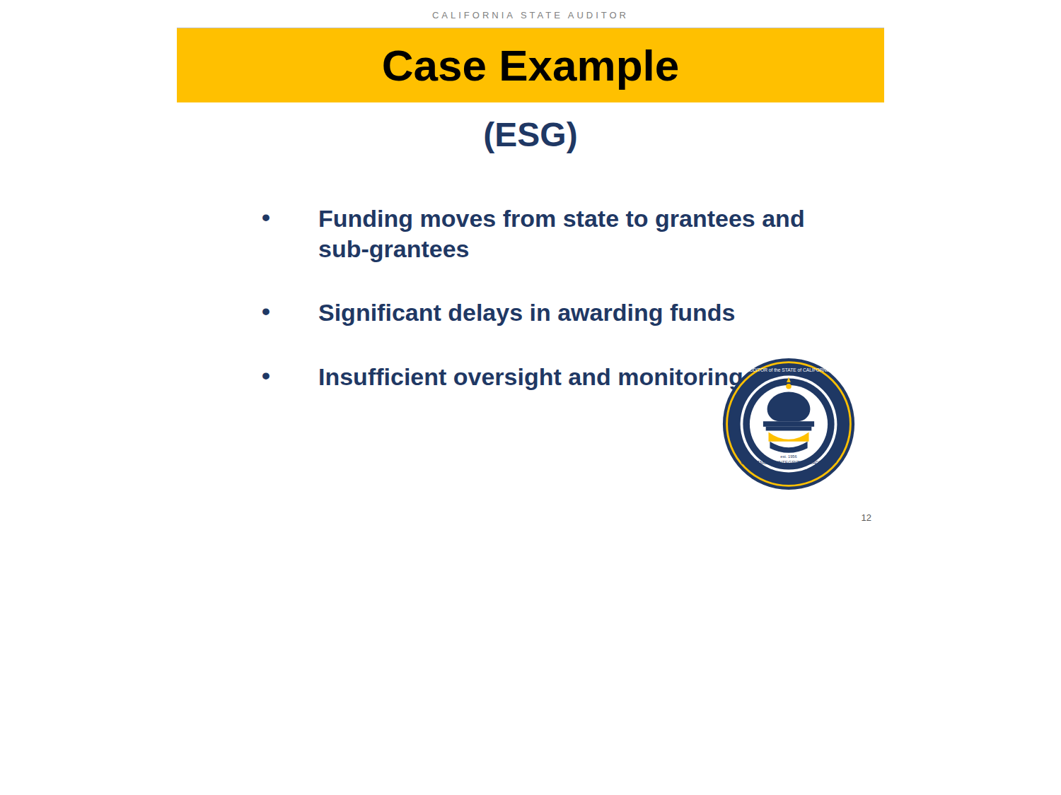CALIFORNIA STATE AUDITOR
Case Example
(ESG)
Funding moves from state to grantees and sub-grantees
Significant delays in awarding funds
Insufficient oversight and monitoring
COMMITMENT · INTEGRITY · LEADERSHIP est. 1956 AUDITOR of the STATE of CALIFORNIA
12